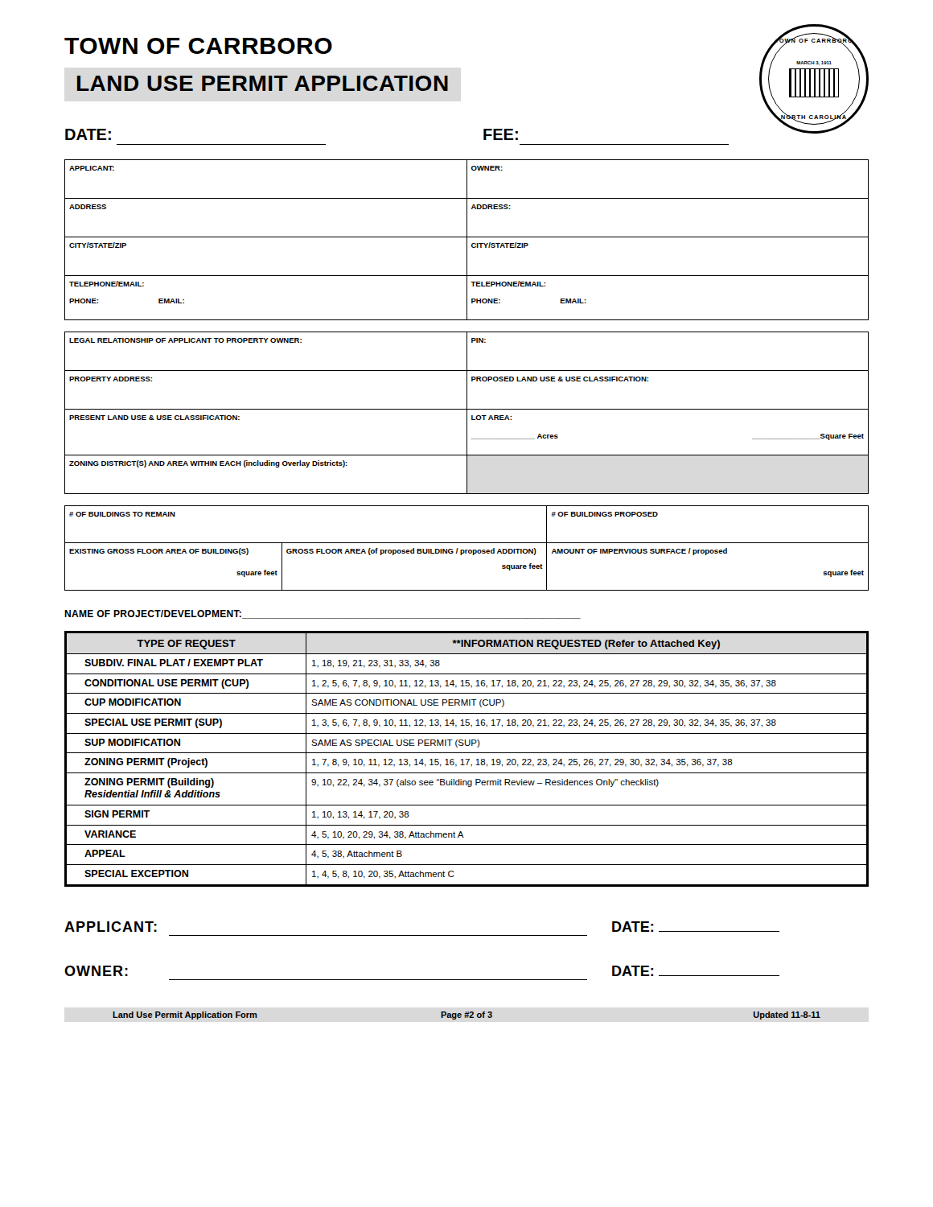TOWN OF CARRBORO
LAND USE PERMIT APPLICATION
TOWN OF CARRBORO
MARCH 3, 1911
NORTH CAROLINA
DATE:
FEE:
| APPLICANT: | OWNER: |
| ADDRESS | ADDRESS: |
| CITY/STATE/ZIP | CITY/STATE/ZIP |
| TELEPHONE/EMAIL: PHONE: EMAIL: | TELEPHONE/EMAIL: PHONE: EMAIL: |
| LEGAL RELATIONSHIP OF APPLICANT TO PROPERTY OWNER: | PIN: |
| PROPERTY ADDRESS: | PROPOSED LAND USE & USE CLASSIFICATION: |
| PRESENT LAND USE & USE CLASSIFICATION: | LOT AREA: _______________ Acres ________________ Square Feet |
| ZONING DISTRICT(S) AND AREA WITHIN EACH (including Overlay Districts): | |
| # OF BUILDINGS TO REMAIN | # OF BUILDINGS PROPOSED |
| EXISTING GROSS FLOOR AREA OF BUILDING(S) square feet | GROSS FLOOR AREA (of proposed BUILDING / proposed ADDITION) square feet | AMOUNT OF IMPERVIOUS SURFACE / proposed square feet |
NAME OF PROJECT/DEVELOPMENT:_______________________________________________________________
| TYPE OF REQUEST | **INFORMATION REQUESTED (Refer to Attached Key) |
| --- | --- |
| SUBDIV. FINAL PLAT / EXEMPT PLAT | 1, 18, 19, 21, 23, 31, 33, 34, 38 |
| CONDITIONAL USE PERMIT (CUP) | 1, 2, 5, 6, 7, 8, 9, 10, 11, 12, 13, 14, 15, 16, 17, 18, 20, 21, 22, 23, 24, 25, 26, 27 28, 29, 30, 32, 34, 35, 36, 37, 38 |
| CUP MODIFICATION | SAME AS CONDITIONAL USE PERMIT (CUP) |
| SPECIAL USE PERMIT (SUP) | 1, 3, 5, 6, 7, 8, 9, 10, 11, 12, 13, 14, 15, 16, 17, 18, 20, 21, 22, 23, 24, 25, 26, 27 28, 29, 30, 32, 34, 35, 36, 37, 38 |
| SUP MODIFICATION | SAME AS SPECIAL USE PERMIT (SUP) |
| ZONING PERMIT (Project) | 1, 7, 8, 9, 10, 11, 12, 13, 14, 15, 16, 17, 18, 19, 20, 22, 23, 24, 25, 26, 27, 29, 30, 32, 34, 35, 36, 37, 38 |
| ZONING PERMIT (Building) Residential Infill & Additions | 9, 10, 22, 24, 34, 37 (also see “Building Permit Review – Residences Only” checklist) |
| SIGN PERMIT | 1, 10, 13, 14, 17, 20, 38 |
| VARIANCE | 4, 5, 10, 20, 29, 34, 38, Attachment A |
| APPEAL | 4, 5, 38, Attachment B |
| SPECIAL EXCEPTION | 1, 4, 5, 8, 10, 20, 35, Attachment C |
APPLICANT:
DATE:
OWNER:
DATE:
Land Use Permit Application Form
Page #2 of 3
Updated 11-8-11